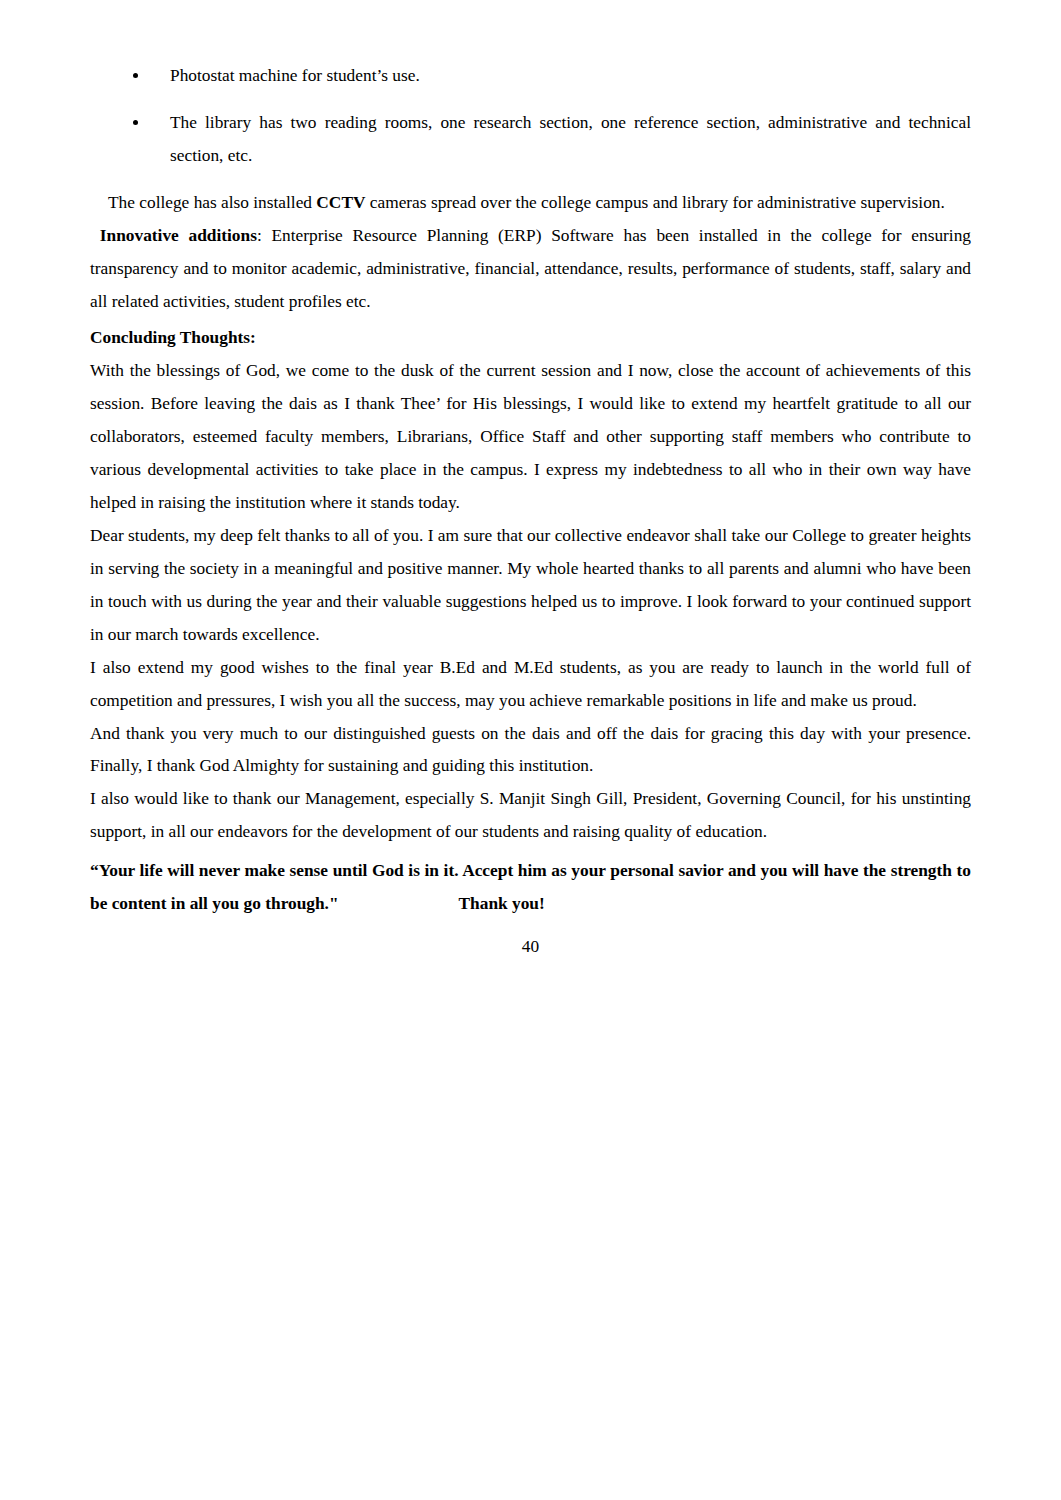Photostat machine for student’s use.
The library has two reading rooms, one research section, one reference section, administrative and technical section, etc.
The college has also installed CCTV cameras spread over the college campus and library for administrative supervision.
Innovative additions: Enterprise Resource Planning (ERP) Software has been installed in the college for ensuring transparency and to monitor academic, administrative, financial, attendance, results, performance of students, staff, salary and all related activities, student profiles etc.
Concluding Thoughts:
With the blessings of God, we come to the dusk of the current session and I now, close the account of achievements of this session. Before leaving the dais as I thank Thee’ for His blessings, I would like to extend my heartfelt gratitude to all our collaborators, esteemed faculty members, Librarians, Office Staff and other supporting staff members who contribute to various developmental activities to take place in the campus. I express my indebtedness to all who in their own way have helped in raising the institution where it stands today.
Dear students, my deep felt thanks to all of you. I am sure that our collective endeavor shall take our College to greater heights in serving the society in a meaningful and positive manner. My whole hearted thanks to all parents and alumni who have been in touch with us during the year and their valuable suggestions helped us to improve. I look forward to your continued support in our march towards excellence.
I also extend my good wishes to the final year B.Ed and M.Ed students, as you are ready to launch in the world full of competition and pressures, I wish you all the success, may you achieve remarkable positions in life and make us proud.
And thank you very much to our distinguished guests on the dais and off the dais for gracing this day with your presence. Finally, I thank God Almighty for sustaining and guiding this institution.
I also would like to thank our Management, especially S. Manjit Singh Gill, President, Governing Council, for his unstinting support, in all our endeavors for the development of our students and raising quality of education.
“Your life will never make sense until God is in it. Accept him as your personal savior and you will have the strength to be content in all you go through."Thank you!
40